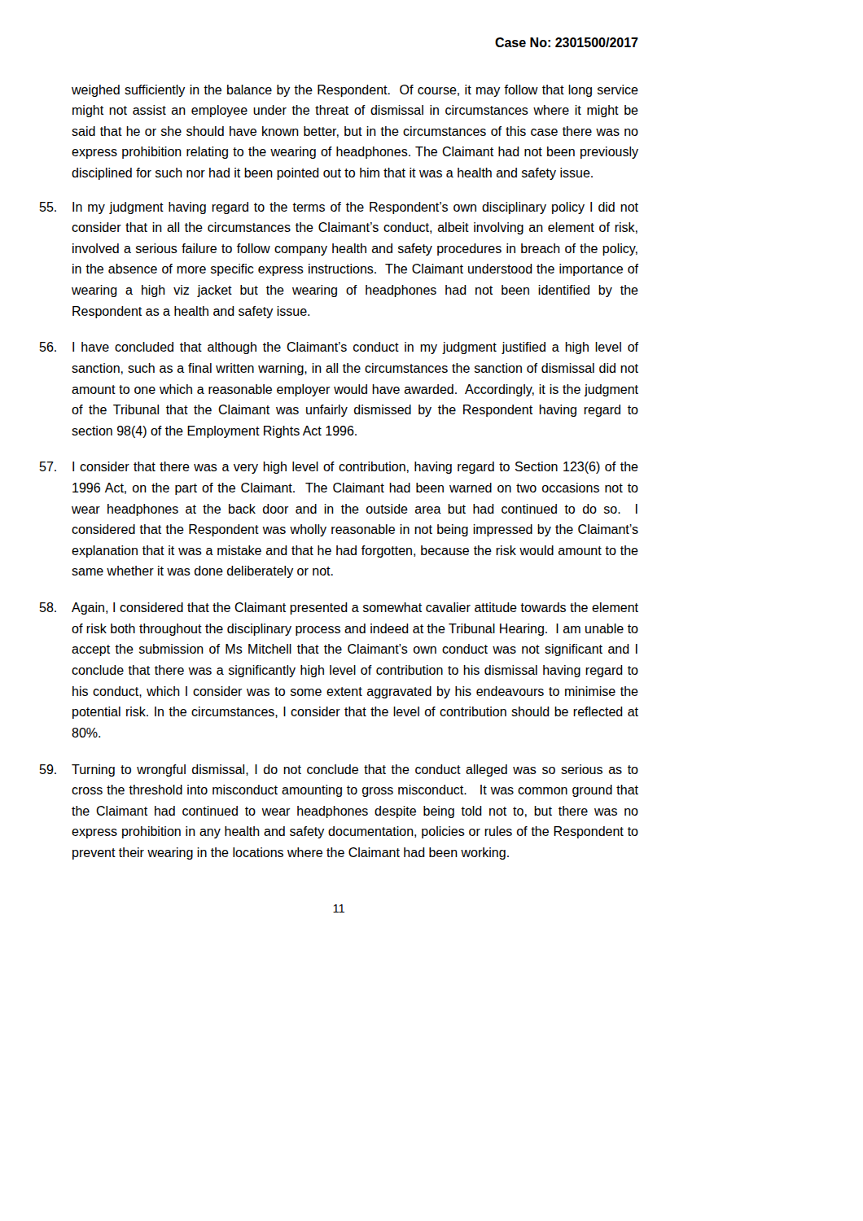Case No: 2301500/2017
weighed sufficiently in the balance by the Respondent. Of course, it may follow that long service might not assist an employee under the threat of dismissal in circumstances where it might be said that he or she should have known better, but in the circumstances of this case there was no express prohibition relating to the wearing of headphones. The Claimant had not been previously disciplined for such nor had it been pointed out to him that it was a health and safety issue.
55. In my judgment having regard to the terms of the Respondent’s own disciplinary policy I did not consider that in all the circumstances the Claimant’s conduct, albeit involving an element of risk, involved a serious failure to follow company health and safety procedures in breach of the policy, in the absence of more specific express instructions. The Claimant understood the importance of wearing a high viz jacket but the wearing of headphones had not been identified by the Respondent as a health and safety issue.
56. I have concluded that although the Claimant’s conduct in my judgment justified a high level of sanction, such as a final written warning, in all the circumstances the sanction of dismissal did not amount to one which a reasonable employer would have awarded. Accordingly, it is the judgment of the Tribunal that the Claimant was unfairly dismissed by the Respondent having regard to section 98(4) of the Employment Rights Act 1996.
57. I consider that there was a very high level of contribution, having regard to Section 123(6) of the 1996 Act, on the part of the Claimant. The Claimant had been warned on two occasions not to wear headphones at the back door and in the outside area but had continued to do so. I considered that the Respondent was wholly reasonable in not being impressed by the Claimant’s explanation that it was a mistake and that he had forgotten, because the risk would amount to the same whether it was done deliberately or not.
58. Again, I considered that the Claimant presented a somewhat cavalier attitude towards the element of risk both throughout the disciplinary process and indeed at the Tribunal Hearing. I am unable to accept the submission of Ms Mitchell that the Claimant’s own conduct was not significant and I conclude that there was a significantly high level of contribution to his dismissal having regard to his conduct, which I consider was to some extent aggravated by his endeavours to minimise the potential risk. In the circumstances, I consider that the level of contribution should be reflected at 80%.
59. Turning to wrongful dismissal, I do not conclude that the conduct alleged was so serious as to cross the threshold into misconduct amounting to gross misconduct. It was common ground that the Claimant had continued to wear headphones despite being told not to, but there was no express prohibition in any health and safety documentation, policies or rules of the Respondent to prevent their wearing in the locations where the Claimant had been working.
11